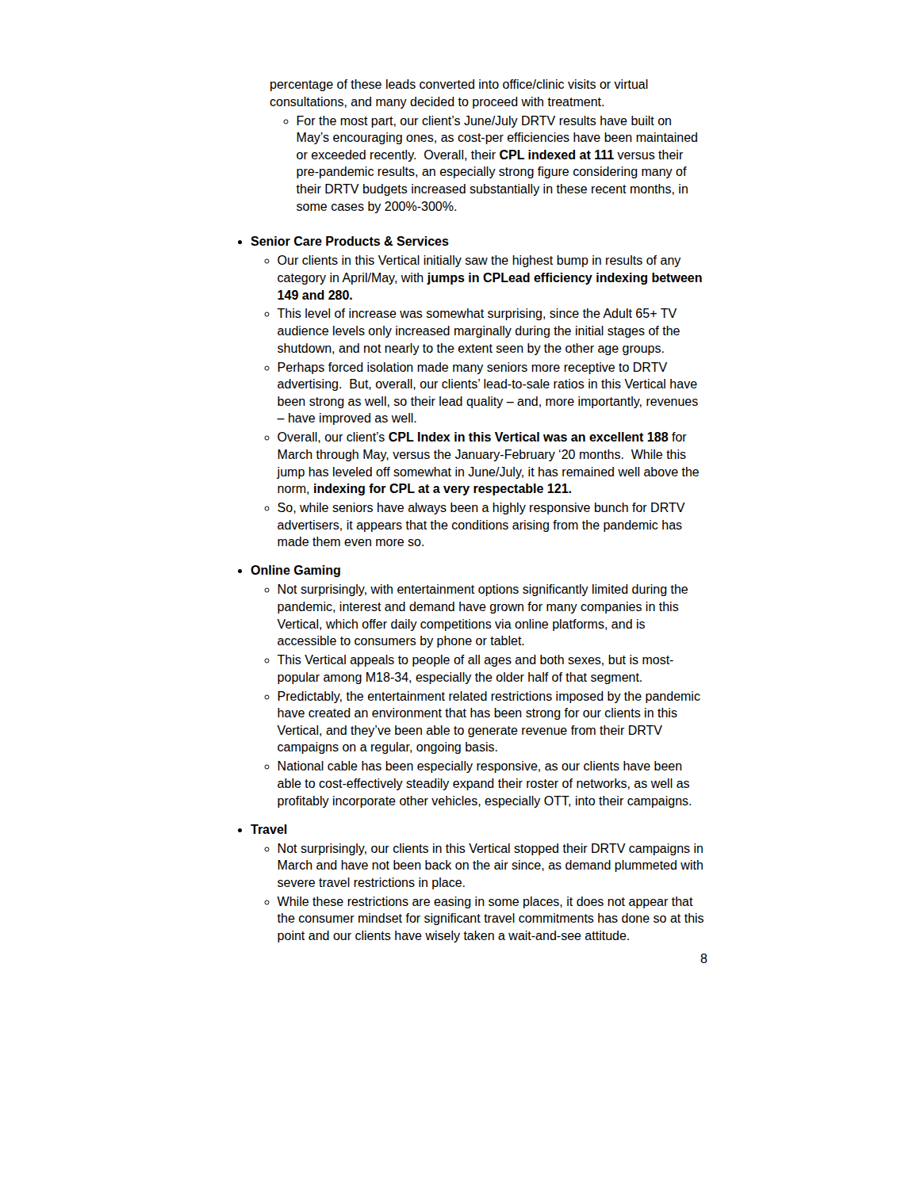percentage of these leads converted into office/clinic visits or virtual consultations, and many decided to proceed with treatment.
For the most part, our client’s June/July DRTV results have built on May’s encouraging ones, as cost-per efficiencies have been maintained or exceeded recently. Overall, their CPL indexed at 111 versus their pre-pandemic results, an especially strong figure considering many of their DRTV budgets increased substantially in these recent months, in some cases by 200%-300%.
Senior Care Products & Services
Our clients in this Vertical initially saw the highest bump in results of any category in April/May, with jumps in CPLead efficiency indexing between 149 and 280.
This level of increase was somewhat surprising, since the Adult 65+ TV audience levels only increased marginally during the initial stages of the shutdown, and not nearly to the extent seen by the other age groups.
Perhaps forced isolation made many seniors more receptive to DRTV advertising. But, overall, our clients’ lead-to-sale ratios in this Vertical have been strong as well, so their lead quality – and, more importantly, revenues – have improved as well.
Overall, our client’s CPL Index in this Vertical was an excellent 188 for March through May, versus the January-February ‘20 months. While this jump has leveled off somewhat in June/July, it has remained well above the norm, indexing for CPL at a very respectable 121.
So, while seniors have always been a highly responsive bunch for DRTV advertisers, it appears that the conditions arising from the pandemic has made them even more so.
Online Gaming
Not surprisingly, with entertainment options significantly limited during the pandemic, interest and demand have grown for many companies in this Vertical, which offer daily competitions via online platforms, and is accessible to consumers by phone or tablet.
This Vertical appeals to people of all ages and both sexes, but is most-popular among M18-34, especially the older half of that segment.
Predictably, the entertainment related restrictions imposed by the pandemic have created an environment that has been strong for our clients in this Vertical, and they’ve been able to generate revenue from their DRTV campaigns on a regular, ongoing basis.
National cable has been especially responsive, as our clients have been able to cost-effectively steadily expand their roster of networks, as well as profitably incorporate other vehicles, especially OTT, into their campaigns.
Travel
Not surprisingly, our clients in this Vertical stopped their DRTV campaigns in March and have not been back on the air since, as demand plummeted with severe travel restrictions in place.
While these restrictions are easing in some places, it does not appear that the consumer mindset for significant travel commitments has done so at this point and our clients have wisely taken a wait-and-see attitude.
8